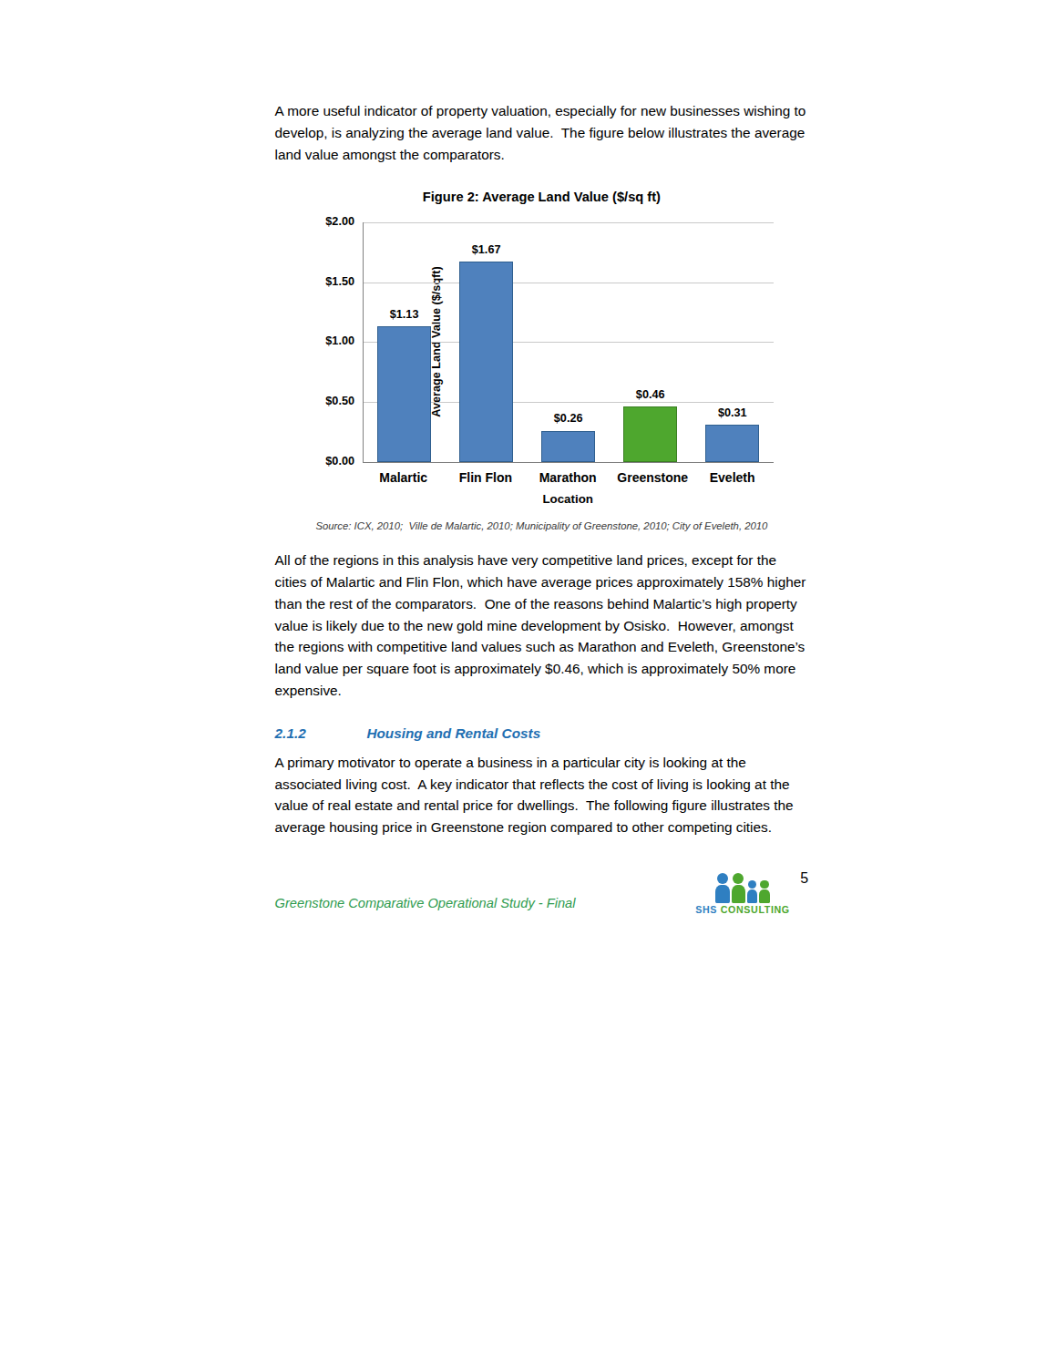A more useful indicator of property valuation, especially for new businesses wishing to develop, is analyzing the average land value. The figure below illustrates the average land value amongst the comparators.
Figure 2: Average Land Value ($/sq ft)
Average Land Value ($/sqft)
$2.00
$1.50
$1.00
$0.50
$0.00
$1.13
$1.67
$0.26
$0.46
$0.31
Malartic Flin Flon Marathon Greenstone Eveleth
Location
Source: ICX, 2010; Ville de Malartic, 2010; Municipality of Greenstone, 2010; City of Eveleth, 2010
All of the regions in this analysis have very competitive land prices, except for the cities of Malartic and Flin Flon, which have average prices approximately 158% higher than the rest of the comparators. One of the reasons behind Malartic’s high property value is likely due to the new gold mine development by Osisko. However, amongst the regions with competitive land values such as Marathon and Eveleth, Greenstone’s land value per square foot is approximately $0.46, which is approximately 50% more expensive.
2.1.2 Housing and Rental Costs
A primary motivator to operate a business in a particular city is looking at the associated living cost. A key indicator that reflects the cost of living is looking at the value of real estate and rental price for dwellings. The following figure illustrates the average housing price in Greenstone region compared to other competing cities.
Greenstone Comparative Operational Study - Final
SHS CONSULTING
5